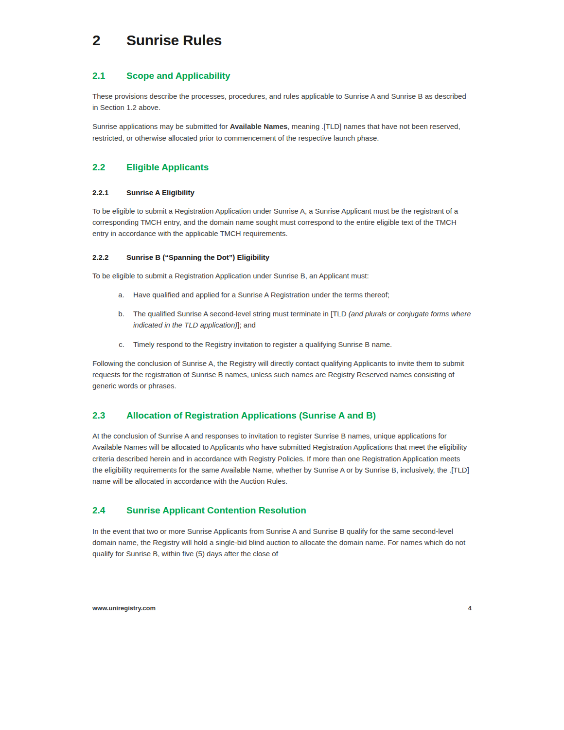2 Sunrise Rules
2.1 Scope and Applicability
These provisions describe the processes, procedures, and rules applicable to Sunrise A and Sunrise B as described in Section 1.2 above.
Sunrise applications may be submitted for Available Names, meaning .[TLD] names that have not been reserved, restricted, or otherwise allocated prior to commencement of the respective launch phase.
2.2 Eligible Applicants
2.2.1 Sunrise A Eligibility
To be eligible to submit a Registration Application under Sunrise A, a Sunrise Applicant must be the registrant of a corresponding TMCH entry, and the domain name sought must correspond to the entire eligible text of the TMCH entry in accordance with the applicable TMCH requirements.
2.2.2 Sunrise B (“Spanning the Dot”) Eligibility
To be eligible to submit a Registration Application under Sunrise B, an Applicant must:
Have qualified and applied for a Sunrise A Registration under the terms thereof;
The qualified Sunrise A second-level string must terminate in [TLD (and plurals or conjugate forms where indicated in the TLD application)]; and
Timely respond to the Registry invitation to register a qualifying Sunrise B name.
Following the conclusion of Sunrise A, the Registry will directly contact qualifying Applicants to invite them to submit requests for the registration of Sunrise B names, unless such names are Registry Reserved names consisting of generic words or phrases.
2.3 Allocation of Registration Applications (Sunrise A and B)
At the conclusion of Sunrise A and responses to invitation to register Sunrise B names, unique applications for Available Names will be allocated to Applicants who have submitted Registration Applications that meet the eligibility criteria described herein and in accordance with Registry Policies. If more than one Registration Application meets the eligibility requirements for the same Available Name, whether by Sunrise A or by Sunrise B, inclusively, the .[TLD] name will be allocated in accordance with the Auction Rules.
2.4 Sunrise Applicant Contention Resolution
In the event that two or more Sunrise Applicants from Sunrise A and Sunrise B qualify for the same second-level domain name, the Registry will hold a single-bid blind auction to allocate the domain name. For names which do not qualify for Sunrise B, within five (5) days after the close of
www.uniregistry.com 4